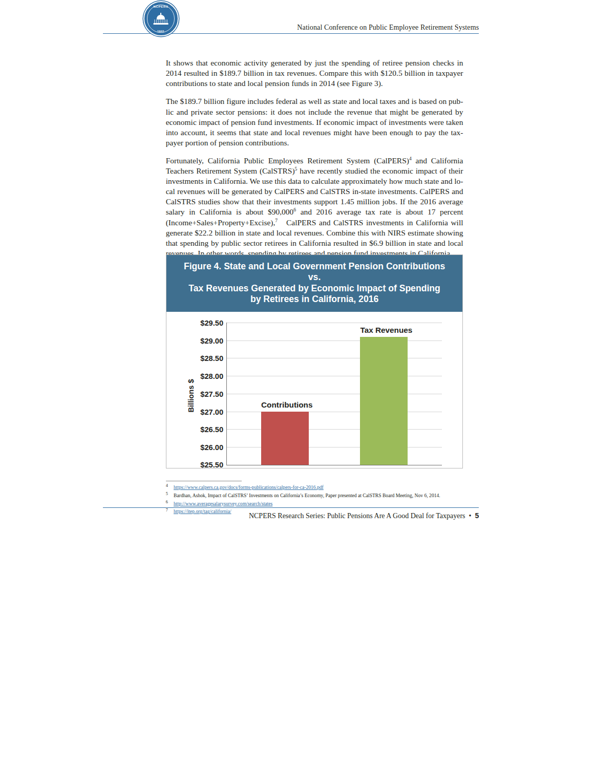National Conference on Public Employee Retirement Systems
NCPERS
1941
It shows that economic activity generated by just the spending of retiree pension checks in 2014 resulted in $189.7 billion in tax revenues. Compare this with $120.5 billion in taxpayer contributions to state and local pension funds in 2014 (see Figure 3).
The $189.7 billion figure includes federal as well as state and local taxes and is based on public and private sector pensions: it does not include the revenue that might be generated by economic impact of pension fund investments. If economic impact of investments were taken into account, it seems that state and local revenues might have been enough to pay the taxpayer portion of pension contributions.
Fortunately, California Public Employees Retirement System (CalPERS)4 and California Teachers Retirement System (CalSTRS)5 have recently studied the economic impact of their investments in California. We use this data to calculate approximately how much state and local revenues will be generated by CalPERS and CalSTRS in-state investments. CalPERS and CalSTRS studies show that their investments support 1.45 million jobs. If the 2016 average salary in California is about $90,0006 and 2016 average tax rate is about 17 percent (Income+Sales+Property+Excise),7 CalPERS and CalSTRS investments in California will generate $22.2 billion in state and local revenues. Combine this with NIRS estimate showing that spending by public sector retirees in California resulted in $6.9 billion in state and local revenues. In other words, spending by retirees and pension fund investments in California
Figure 4. State and Local Government Pension Contributions vs.
Tax Revenues Generated by Economic Impact of Spending
by Retirees in California, 2016
Billions $
$29.50
$29.00
$28.50
$28.00
$27.50
$27.00
$26.50
$26.00
$25.50
Contributions
Tax Revenues
4 https://www.calpers.ca.gov/docs/forms-publications/calpers-for-ca-2016.pdf
5 Bardhan, Ashok, Impact of CalSTRS’ Investments on California’s Economy, Paper presented at CalSTRS Board Meeting, Nov 6, 2014.
6 http://www.averagesalarysurvey.com/search/states
7 https://itep.org/tag/california/
NCPERS Research Series: Public Pensions Are A Good Deal for Taxpayers • 5